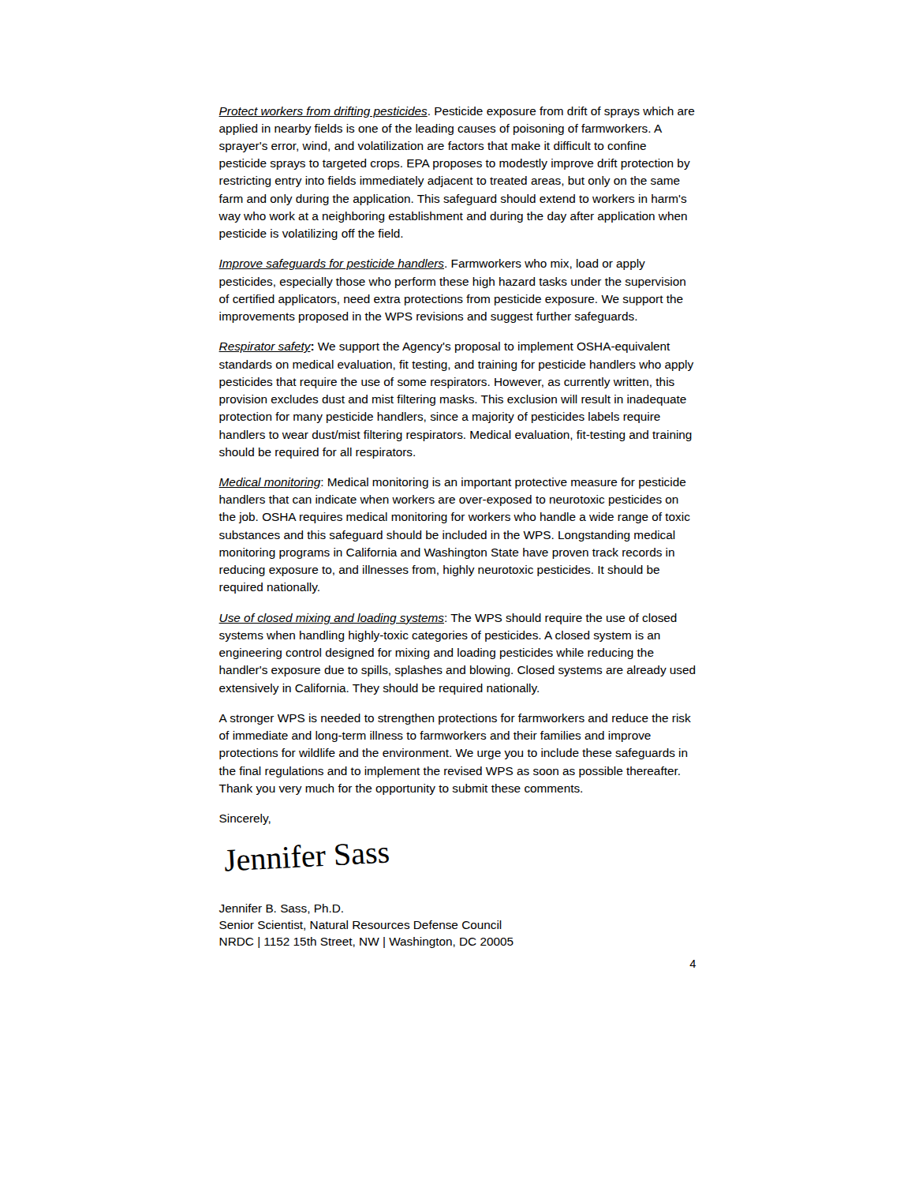Protect workers from drifting pesticides. Pesticide exposure from drift of sprays which are applied in nearby fields is one of the leading causes of poisoning of farmworkers. A sprayer's error, wind, and volatilization are factors that make it difficult to confine pesticide sprays to targeted crops. EPA proposes to modestly improve drift protection by restricting entry into fields immediately adjacent to treated areas, but only on the same farm and only during the application. This safeguard should extend to workers in harm's way who work at a neighboring establishment and during the day after application when pesticide is volatilizing off the field.
Improve safeguards for pesticide handlers. Farmworkers who mix, load or apply pesticides, especially those who perform these high hazard tasks under the supervision of certified applicators, need extra protections from pesticide exposure. We support the improvements proposed in the WPS revisions and suggest further safeguards.
Respirator safety: We support the Agency's proposal to implement OSHA-equivalent standards on medical evaluation, fit testing, and training for pesticide handlers who apply pesticides that require the use of some respirators. However, as currently written, this provision excludes dust and mist filtering masks. This exclusion will result in inadequate protection for many pesticide handlers, since a majority of pesticides labels require handlers to wear dust/mist filtering respirators. Medical evaluation, fit-testing and training should be required for all respirators.
Medical monitoring: Medical monitoring is an important protective measure for pesticide handlers that can indicate when workers are over-exposed to neurotoxic pesticides on the job. OSHA requires medical monitoring for workers who handle a wide range of toxic substances and this safeguard should be included in the WPS. Longstanding medical monitoring programs in California and Washington State have proven track records in reducing exposure to, and illnesses from, highly neurotoxic pesticides. It should be required nationally.
Use of closed mixing and loading systems: The WPS should require the use of closed systems when handling highly-toxic categories of pesticides. A closed system is an engineering control designed for mixing and loading pesticides while reducing the handler's exposure due to spills, splashes and blowing. Closed systems are already used extensively in California. They should be required nationally.
A stronger WPS is needed to strengthen protections for farmworkers and reduce the risk of immediate and long-term illness to farmworkers and their families and improve protections for wildlife and the environment. We urge you to include these safeguards in the final regulations and to implement the revised WPS as soon as possible thereafter. Thank you very much for the opportunity to submit these comments.
Sincerely,
Jennifer Sass
Jennifer B. Sass, Ph.D.
Senior Scientist, Natural Resources Defense Council
NRDC | 1152 15th Street, NW | Washington, DC 20005
4